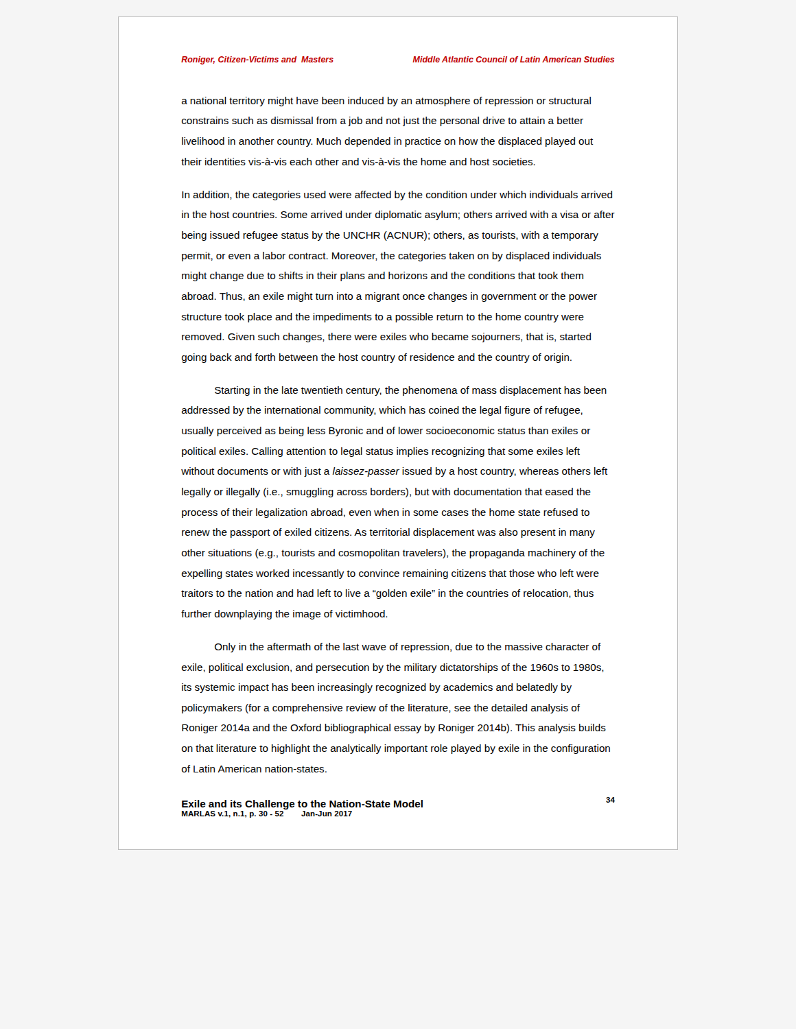Roniger, Citizen-Victims and Masters Middle Atlantic Council of Latin American Studies
a national territory might have been induced by an atmosphere of repression or structural constrains such as dismissal from a job and not just the personal drive to attain a better livelihood in another country. Much depended in practice on how the displaced played out their identities vis-à-vis each other and vis-à-vis the home and host societies.
In addition, the categories used were affected by the condition under which individuals arrived in the host countries. Some arrived under diplomatic asylum; others arrived with a visa or after being issued refugee status by the UNCHR (ACNUR); others, as tourists, with a temporary permit, or even a labor contract. Moreover, the categories taken on by displaced individuals might change due to shifts in their plans and horizons and the conditions that took them abroad. Thus, an exile might turn into a migrant once changes in government or the power structure took place and the impediments to a possible return to the home country were removed. Given such changes, there were exiles who became sojourners, that is, started going back and forth between the host country of residence and the country of origin.
Starting in the late twentieth century, the phenomena of mass displacement has been addressed by the international community, which has coined the legal figure of refugee, usually perceived as being less Byronic and of lower socioeconomic status than exiles or political exiles. Calling attention to legal status implies recognizing that some exiles left without documents or with just a laissez-passer issued by a host country, whereas others left legally or illegally (i.e., smuggling across borders), but with documentation that eased the process of their legalization abroad, even when in some cases the home state refused to renew the passport of exiled citizens. As territorial displacement was also present in many other situations (e.g., tourists and cosmopolitan travelers), the propaganda machinery of the expelling states worked incessantly to convince remaining citizens that those who left were traitors to the nation and had left to live a “golden exile” in the countries of relocation, thus further downplaying the image of victimhood.
Only in the aftermath of the last wave of repression, due to the massive character of exile, political exclusion, and persecution by the military dictatorships of the 1960s to 1980s, its systemic impact has been increasingly recognized by academics and belatedly by policymakers (for a comprehensive review of the literature, see the detailed analysis of Roniger 2014a and the Oxford bibliographical essay by Roniger 2014b). This analysis builds on that literature to highlight the analytically important role played by exile in the configuration of Latin American nation-states.
Exile and its Challenge to the Nation-State Model
34
MARLAS v.1, n.1, p. 30 - 52 Jan-Jun 2017